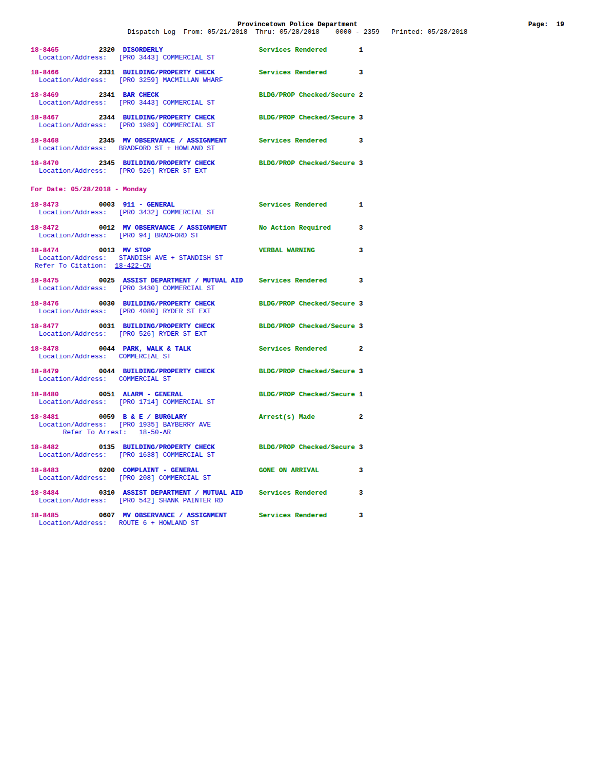Provincetown Police Department Page: 19
Dispatch Log From: 05/21/2018 Thru: 05/28/2018 0000 - 2359 Printed: 05/28/2018
18-8465 2320 DISORDERLY Services Rendered 1
Location/Address: [PRO 3443] COMMERCIAL ST
18-8466 2331 BUILDING/PROPERTY CHECK Services Rendered 3
Location/Address: [PRO 3259] MACMILLAN WHARF
18-8469 2341 BAR CHECK BLDG/PROP Checked/Secure 2
Location/Address: [PRO 3443] COMMERCIAL ST
18-8467 2344 BUILDING/PROPERTY CHECK BLDG/PROP Checked/Secure 3
Location/Address: [PRO 1989] COMMERCIAL ST
18-8468 2345 MV OBSERVANCE / ASSIGNMENT Services Rendered 3
Location/Address: BRADFORD ST + HOWLAND ST
18-8470 2345 BUILDING/PROPERTY CHECK BLDG/PROP Checked/Secure 3
Location/Address: [PRO 526] RYDER ST EXT
For Date: 05/28/2018 - Monday
18-8473 0003 911 - GENERAL Services Rendered 1
Location/Address: [PRO 3432] COMMERCIAL ST
18-8472 0012 MV OBSERVANCE / ASSIGNMENT No Action Required 3
Location/Address: [PRO 94] BRADFORD ST
18-8474 0013 MV STOP VERBAL WARNING 3
Location/Address: STANDISH AVE + STANDISH ST
Refer To Citation: 18-422-CN
18-8475 0025 ASSIST DEPARTMENT / MUTUAL AID Services Rendered 3
Location/Address: [PRO 3430] COMMERCIAL ST
18-8476 0030 BUILDING/PROPERTY CHECK BLDG/PROP Checked/Secure 3
Location/Address: [PRO 4080] RYDER ST EXT
18-8477 0031 BUILDING/PROPERTY CHECK BLDG/PROP Checked/Secure 3
Location/Address: [PRO 526] RYDER ST EXT
18-8478 0044 PARK, WALK & TALK Services Rendered 2
Location/Address: COMMERCIAL ST
18-8479 0044 BUILDING/PROPERTY CHECK BLDG/PROP Checked/Secure 3
Location/Address: COMMERCIAL ST
18-8480 0051 ALARM - GENERAL BLDG/PROP Checked/Secure 1
Location/Address: [PRO 1714] COMMERCIAL ST
18-8481 0059 B & E / BURGLARY Arrest(s) Made 2
Location/Address: [PRO 1935] BAYBERRY AVE
Refer To Arrest: 18-50-AR
18-8482 0135 BUILDING/PROPERTY CHECK BLDG/PROP Checked/Secure 3
Location/Address: [PRO 1638] COMMERCIAL ST
18-8483 0200 COMPLAINT - GENERAL GONE ON ARRIVAL 3
Location/Address: [PRO 208] COMMERCIAL ST
18-8484 0310 ASSIST DEPARTMENT / MUTUAL AID Services Rendered 3
Location/Address: [PRO 542] SHANK PAINTER RD
18-8485 0607 MV OBSERVANCE / ASSIGNMENT Services Rendered 3
Location/Address: ROUTE 6 + HOWLAND ST